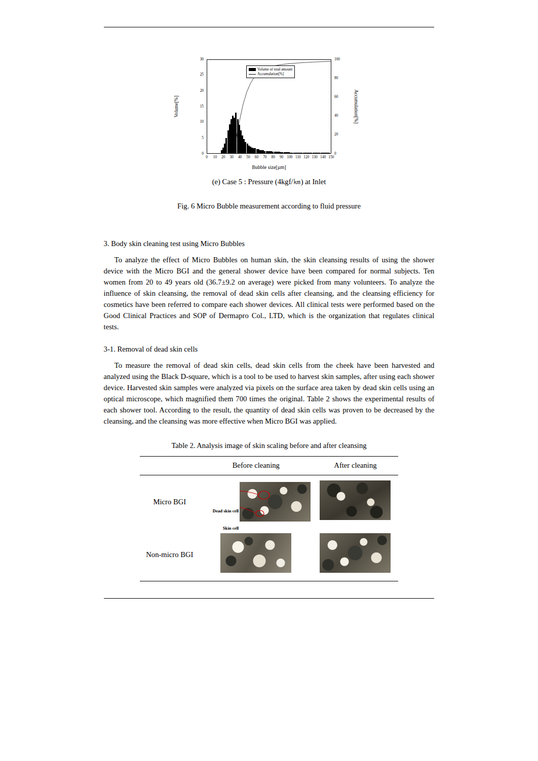Volume[%] 30 25 20 15 10 5 0
Accumulation[%] 100 80 60 40 20 0
Volume of total amount
Accumulation[%]
0 10 20 30 40 50 60 70 80 90 100 110 120 130 140 150
Bubble size[µm]
(e) Case 5 : Pressure (4kgf/㎞) at Inlet
Fig. 6 Micro Bubble measurement according to fluid pressure
3. Body skin cleaning test using Micro Bubbles
To analyze the effect of Micro Bubbles on human skin, the skin cleansing results of using the shower device with the Micro BGI and the general shower device have been compared for normal subjects. Ten women from 20 to 49 years old (36.7±9.2 on average) were picked from many volunteers. To analyze the influence of skin cleansing, the removal of dead skin cells after cleansing, and the cleansing efficiency for cosmetics have been referred to compare each shower devices. All clinical tests were performed based on the Good Clinical Practices and SOP of Dermapro Col., LTD, which is the organization that regulates clinical tests.
3-1. Removal of dead skin cells
To measure the removal of dead skin cells, dead skin cells from the cheek have been harvested and analyzed using the Black D-square, which is a tool to be used to harvest skin samples, after using each shower device. Harvested skin samples were analyzed via pixels on the surface area taken by dead skin cells using an optical microscope, which magnified them 700 times the original. Table 2 shows the experimental results of each shower tool. According to the result, the quantity of dead skin cells was proven to be decreased by the cleansing, and the cleansing was more effective when Micro BGI was applied.
Table 2. Analysis image of skin scaling before and after cleansing
| | Before cleaning | After cleaning |
| --- | --- | --- |
| Micro BGI | Dead skin cell Skin cell | |
| Non-micro BGI | | |